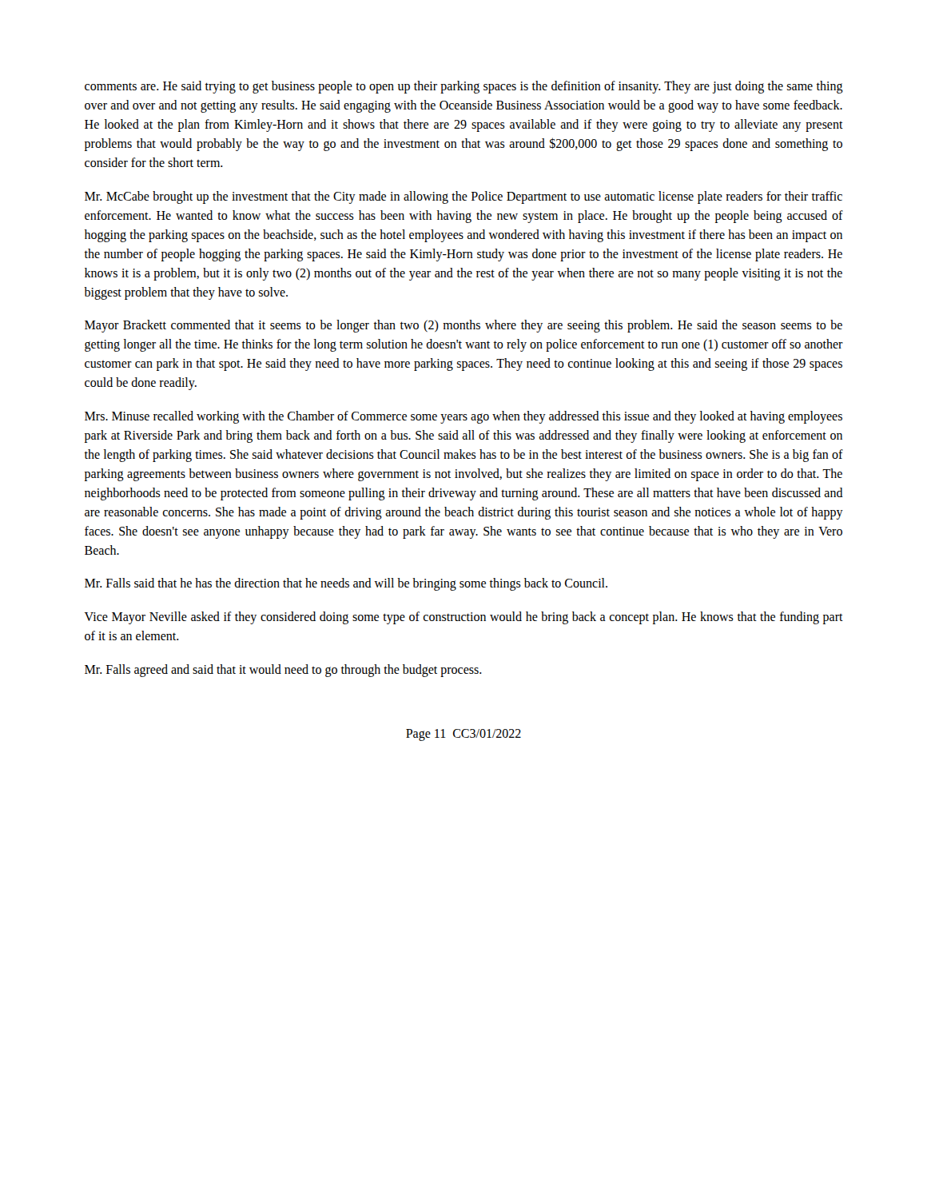comments are. He said trying to get business people to open up their parking spaces is the definition of insanity. They are just doing the same thing over and over and not getting any results. He said engaging with the Oceanside Business Association would be a good way to have some feedback. He looked at the plan from Kimley-Horn and it shows that there are 29 spaces available and if they were going to try to alleviate any present problems that would probably be the way to go and the investment on that was around $200,000 to get those 29 spaces done and something to consider for the short term.
Mr. McCabe brought up the investment that the City made in allowing the Police Department to use automatic license plate readers for their traffic enforcement. He wanted to know what the success has been with having the new system in place. He brought up the people being accused of hogging the parking spaces on the beachside, such as the hotel employees and wondered with having this investment if there has been an impact on the number of people hogging the parking spaces. He said the Kimly-Horn study was done prior to the investment of the license plate readers. He knows it is a problem, but it is only two (2) months out of the year and the rest of the year when there are not so many people visiting it is not the biggest problem that they have to solve.
Mayor Brackett commented that it seems to be longer than two (2) months where they are seeing this problem. He said the season seems to be getting longer all the time. He thinks for the long term solution he doesn't want to rely on police enforcement to run one (1) customer off so another customer can park in that spot. He said they need to have more parking spaces. They need to continue looking at this and seeing if those 29 spaces could be done readily.
Mrs. Minuse recalled working with the Chamber of Commerce some years ago when they addressed this issue and they looked at having employees park at Riverside Park and bring them back and forth on a bus. She said all of this was addressed and they finally were looking at enforcement on the length of parking times. She said whatever decisions that Council makes has to be in the best interest of the business owners. She is a big fan of parking agreements between business owners where government is not involved, but she realizes they are limited on space in order to do that. The neighborhoods need to be protected from someone pulling in their driveway and turning around. These are all matters that have been discussed and are reasonable concerns. She has made a point of driving around the beach district during this tourist season and she notices a whole lot of happy faces. She doesn't see anyone unhappy because they had to park far away. She wants to see that continue because that is who they are in Vero Beach.
Mr. Falls said that he has the direction that he needs and will be bringing some things back to Council.
Vice Mayor Neville asked if they considered doing some type of construction would he bring back a concept plan. He knows that the funding part of it is an element.
Mr. Falls agreed and said that it would need to go through the budget process.
Page 11 CC3/01/2022